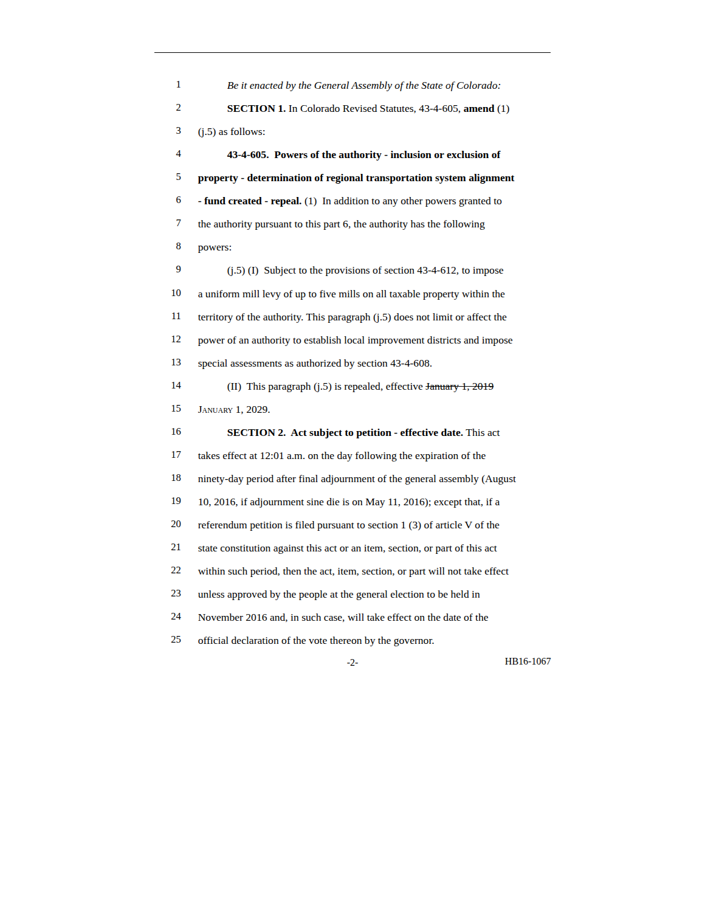| 1 | Be it enacted by the General Assembly of the State of Colorado: |
| 2 | SECTION 1. In Colorado Revised Statutes, 43-4-605, amend (1) |
| 3 | (j.5) as follows: |
| 4 | 43-4-605. Powers of the authority - inclusion or exclusion of |
| 5 | property - determination of regional transportation system alignment |
| 6 | - fund created - repeal. (1) In addition to any other powers granted to |
| 7 | the authority pursuant to this part 6, the authority has the following |
| 8 | powers: |
| 9 | (j.5) (I) Subject to the provisions of section 43-4-612, to impose |
| 10 | a uniform mill levy of up to five mills on all taxable property within the |
| 11 | territory of the authority. This paragraph (j.5) does not limit or affect the |
| 12 | power of an authority to establish local improvement districts and impose |
| 13 | special assessments as authorized by section 43-4-608. |
| 14 | (II) This paragraph (j.5) is repealed, effective January 1, 2019 |
| 15 | January 1, 2029 . |
| 16 | SECTION 2. Act subject to petition - effective date. This act |
| 17 | takes effect at 12:01 a.m. on the day following the expiration of the |
| 18 | ninety-day period after final adjournment of the general assembly (August |
| 19 | 10, 2016, if adjournment sine die is on May 11, 2016); except that, if a |
| 20 | referendum petition is filed pursuant to section 1 (3) of article V of the |
| 21 | state constitution against this act or an item, section, or part of this act |
| 22 | within such period, then the act, item, section, or part will not take effect |
| 23 | unless approved by the people at the general election to be held in |
| 24 | November 2016 and, in such case, will take effect on the date of the |
| 25 | official declaration of the vote thereon by the governor. |
-2-
HB16-1067